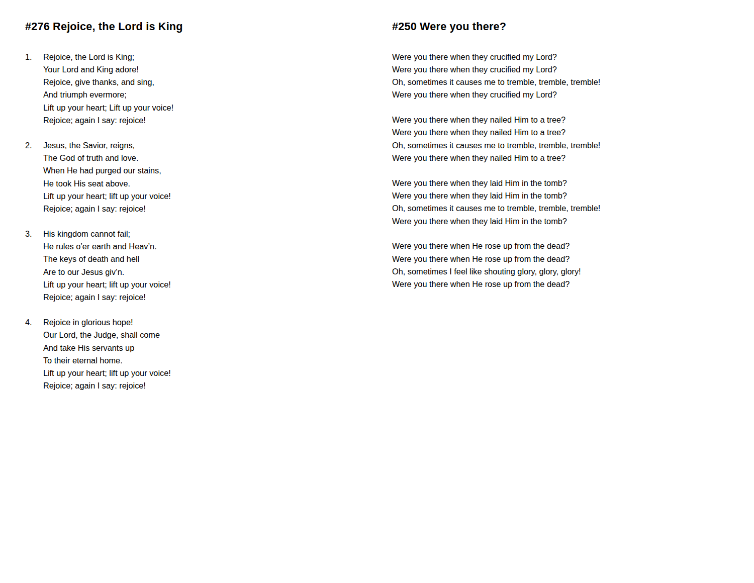#276 Rejoice, the Lord is King
Rejoice, the Lord is King;
Your Lord and King adore!
Rejoice, give thanks, and sing,
And triumph evermore;
Lift up your heart; Lift up your voice!
Rejoice; again I say: rejoice!
Jesus, the Savior, reigns,
The God of truth and love.
When He had purged our stains,
He took His seat above.
Lift up your heart; lift up your voice!
Rejoice; again I say: rejoice!
His kingdom cannot fail;
He rules o’er earth and Heav’n.
The keys of death and hell
Are to our Jesus giv’n.
Lift up your heart; lift up your voice!
Rejoice; again I say: rejoice!
Rejoice in glorious hope!
Our Lord, the Judge, shall come
And take His servants up
To their eternal home.
Lift up your heart; lift up your voice!
Rejoice; again I say: rejoice!
#250 Were you there?
Were you there when they crucified my Lord?
Were you there when they crucified my Lord?
Oh, sometimes it causes me to tremble, tremble, tremble!
Were you there when they crucified my Lord?
Were you there when they nailed Him to a tree?
Were you there when they nailed Him to a tree?
Oh, sometimes it causes me to tremble, tremble, tremble!
Were you there when they nailed Him to a tree?
Were you there when they laid Him in the tomb?
Were you there when they laid Him in the tomb?
Oh, sometimes it causes me to tremble, tremble, tremble!
Were you there when they laid Him in the tomb?
Were you there when He rose up from the dead?
Were you there when He rose up from the dead?
Oh, sometimes I feel like shouting glory, glory, glory!
Were you there when He rose up from the dead?